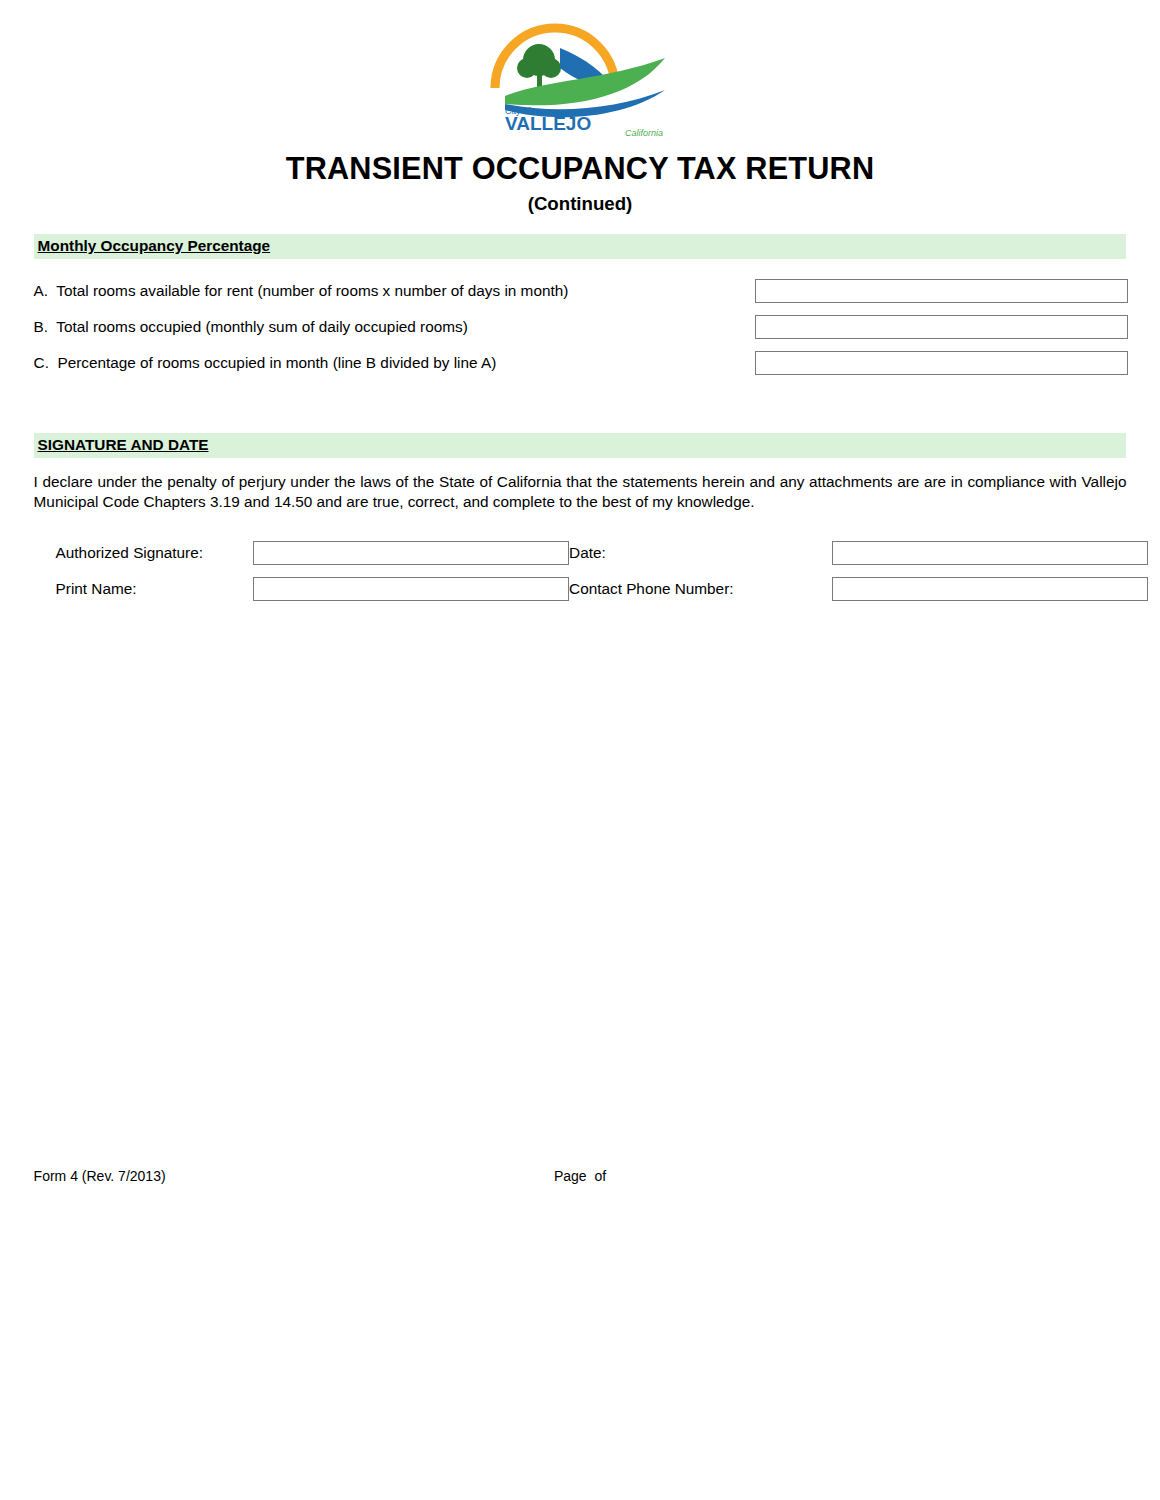City of VALLEJO California
TRANSIENT OCCUPANCY TAX RETURN
(Continued)
Monthly Occupancy Percentage
| A. Total rooms available for rent (number of rooms x number of days in month) | |
| B. Total rooms occupied (monthly sum of daily occupied rooms) | |
| C. Percentage of rooms occupied in month (line B divided by line A) | |
SIGNATURE AND DATE
I declare under the penalty of perjury under the laws of the State of California that the statements herein and any attachments are are in compliance with Vallejo Municipal Code Chapters 3.19 and 14.50 and are true, correct, and complete to the best of my knowledge.
| Authorized Signature: | | Date: | |
| Print Name: | | Contact Phone Number: | |
Form 4 (Rev. 7/2013)
Page of